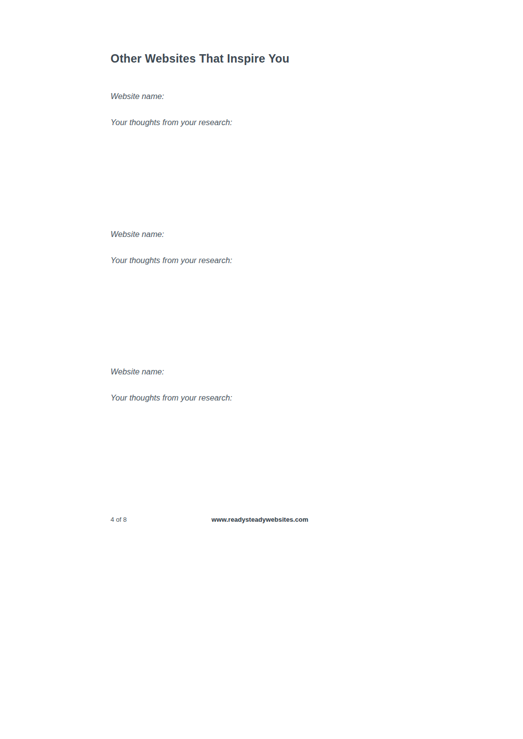Other Websites That Inspire You
Website name:
Your thoughts from your research:
Website name:
Your thoughts from your research:
Website name:
Your thoughts from your research:
4 of 8 www.readysteadywebsites.com